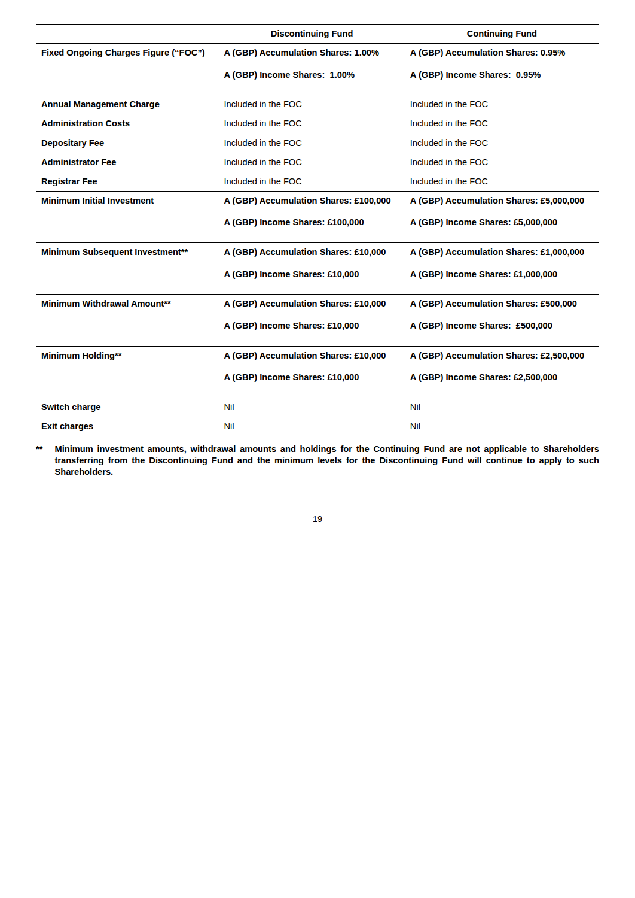| | Discontinuing Fund | Continuing Fund |
| --- | --- | --- |
| Fixed Ongoing Charges Figure (“FOC”) | A (GBP) Accumulation Shares: 1.00% A (GBP) Income Shares: 1.00% | A (GBP) Accumulation Shares: 0.95% A (GBP) Income Shares: 0.95% |
| Annual Management Charge | Included in the FOC | Included in the FOC |
| Administration Costs | Included in the FOC | Included in the FOC |
| Depositary Fee | Included in the FOC | Included in the FOC |
| Administrator Fee | Included in the FOC | Included in the FOC |
| Registrar Fee | Included in the FOC | Included in the FOC |
| Minimum Initial Investment | A (GBP) Accumulation Shares: £100,000 A (GBP) Income Shares: £100,000 | A (GBP) Accumulation Shares: £5,000,000 A (GBP) Income Shares: £5,000,000 |
| Minimum Subsequent Investment** | A (GBP) Accumulation Shares: £10,000 A (GBP) Income Shares: £10,000 | A (GBP) Accumulation Shares: £1,000,000 A (GBP) Income Shares: £1,000,000 |
| Minimum Withdrawal Amount** | A (GBP) Accumulation Shares: £10,000 A (GBP) Income Shares: £10,000 | A (GBP) Accumulation Shares: £500,000 A (GBP) Income Shares: £500,000 |
| Minimum Holding** | A (GBP) Accumulation Shares: £10,000 A (GBP) Income Shares: £10,000 | A (GBP) Accumulation Shares: £2,500,000 A (GBP) Income Shares: £2,500,000 |
| Switch charge | Nil | Nil |
| Exit charges | Nil | Nil |
** Minimum investment amounts, withdrawal amounts and holdings for the Continuing Fund are not applicable to Shareholders transferring from the Discontinuing Fund and the minimum levels for the Discontinuing Fund will continue to apply to such Shareholders.
19